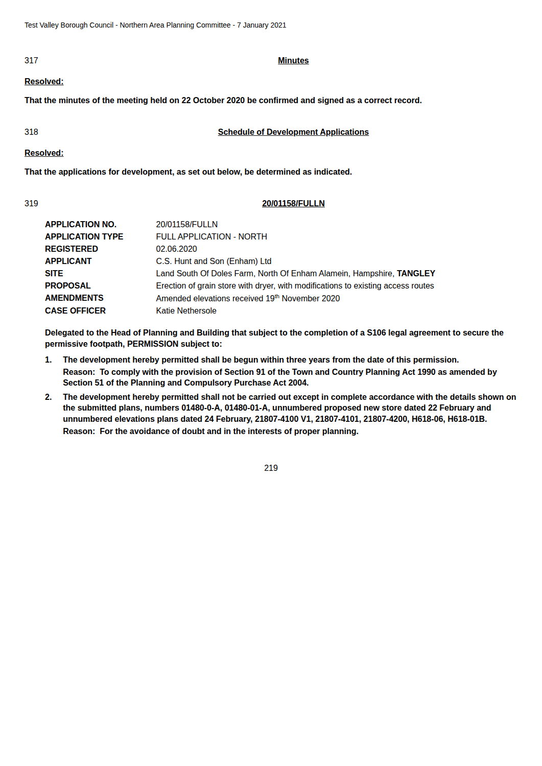Test Valley Borough Council - Northern Area Planning Committee - 7 January 2021
317
Minutes
Resolved:
That the minutes of the meeting held on 22 October 2020 be confirmed and signed as a correct record.
318
Schedule of Development Applications
Resolved:
That the applications for development, as set out below, be determined as indicated.
319
20/01158/FULLN
| APPLICATION NO. | 20/01158/FULLN |
| APPLICATION TYPE | FULL APPLICATION - NORTH |
| REGISTERED | 02.06.2020 |
| APPLICANT | C.S. Hunt and Son (Enham) Ltd |
| SITE | Land South Of Doles Farm, North Of Enham Alamein, Hampshire, TANGLEY |
| PROPOSAL | Erection of grain store with dryer, with modifications to existing access routes |
| AMENDMENTS | Amended elevations received 19 th November 2020 |
| CASE OFFICER | Katie Nethersole |
Delegated to the Head of Planning and Building that subject to the completion of a S106 legal agreement to secure the permissive footpath, PERMISSION subject to:
1.
The development hereby permitted shall be begun within three years from the date of this permission.
Reason: To comply with the provision of Section 91 of the Town and Country Planning Act 1990 as amended by Section 51 of the Planning and Compulsory Purchase Act 2004.
2.
The development hereby permitted shall not be carried out except in complete accordance with the details shown on the submitted plans, numbers 01480-0-A, 01480-01-A, unnumbered proposed new store dated 22 February and unnumbered elevations plans dated 24 February, 21807-4100 V1, 21807-4101, 21807-4200, H618-06, H618-01B.
Reason: For the avoidance of doubt and in the interests of proper planning.
219